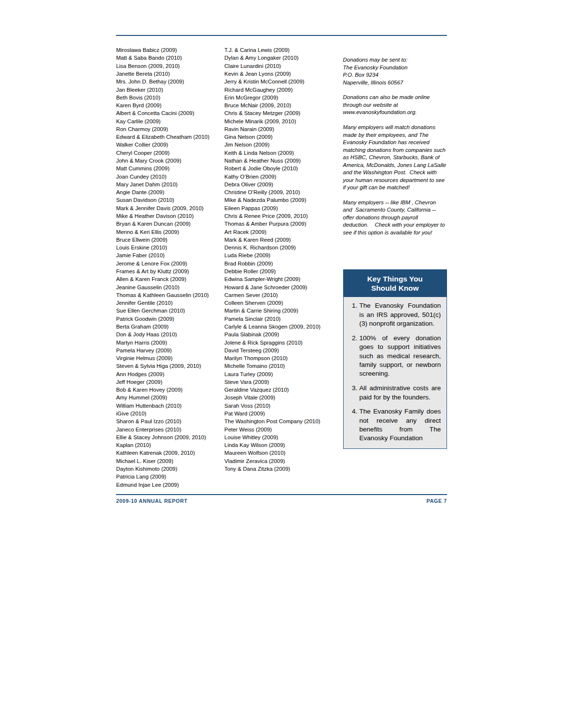Miroslawa Babicz (2009)
Matt & Saba Bando (2010)
Lisa Benson (2009, 2010)
Janette Bereta (2010)
Mrs. John D. Bethay (2009)
Jan Bleeker (2010)
Beth Bovis (2010)
Karen Byrd (2009)
Albert & Concetta Cacini (2009)
Kay Carlile (2009)
Ron Charmoy (2009)
Edward & Elizabeth Cheatham (2010)
Walker Collier (2009)
Cheryl Cooper (2009)
John & Mary Crook (2009)
Matt Cummins (2009)
Joan Cundey (2010)
Mary Janet Dahm (2010)
Angie Dante (2009)
Susan Davidson (2010)
Mark & Jennifer Davis (2009, 2010)
Mike & Heather Davison (2010)
Bryan & Karen Duncan (2009)
Menno & Keri Ellis (2009)
Bruce Ellwein (2009)
Louis Erskine (2010)
Jamie Faber (2010)
Jerome & Lenore Fox (2009)
Frames & Art by Kluttz (2009)
Allen & Karen Franck (2009)
Jeanine Gausselin (2010)
Thomas & Kathleen Gausselin (2010)
Jennifer Gentile (2010)
Sue Ellen Gerchman (2010)
Patrick Goodwin (2009)
Berta Graham (2009)
Don & Jody Haas (2010)
Martyn Harris (2009)
Pamela Harvey (2009)
Virginie Helmus (2009)
Steven & Sylvia Higa (2009, 2010)
Ann Hodges (2009)
Jeff Hoeger (2009)
Bob & Karen Hovey (2009)
Amy Hummel (2009)
William Huttenbach (2010)
iGive (2010)
Sharon & Paul Izzo (2010)
Janeco Enterprises (2010)
Ellie & Stacey Johnson (2009, 2010)
Kaplan (2010)
Kathleen Katrenak (2009, 2010)
Michael L. Kiser (2009)
Dayton Kishimoto (2009)
Patricia Lang (2009)
Edmund Injae Lee (2009)
T.J. & Carina Lewis (2009)
Dylan & Amy Longaker (2010)
Claire Lunardini (2010)
Kevin & Jean Lyons (2009)
Jerry & Kristin McConnell (2009)
Richard McGaughey (2009)
Erin McGregor (2009)
Bruce McNair (2009, 2010)
Chris & Stacey Metzger (2009)
Michele Minarik (2009, 2010)
Ravin Narain (2009)
Gina Nelson (2009)
Jim Nelson (2009)
Keith & Linda Nelson (2009)
Nathan & Heather Nuss (2009)
Robert & Jodie Oboyle (2010)
Kathy O’Brien (2009)
Debra Oliver (2009)
Christine O’Reilly (2009, 2010)
Mike & Nadezda Palumbo (2009)
Eileen Pappas (2009)
Chris & Renee Price (2009, 2010)
Thomas & Amber Purpura (2009)
Art Racek (2009)
Mark & Karen Reed (2009)
Dennis K. Richardson (2009)
Luda Riebe (2009)
Brad Robbin (2009)
Debbie Roller (2009)
Edwina Sampler-Wright (2009)
Howard & Jane Schroeder (2009)
Carmen Sever (2010)
Colleen Sherven (2009)
Martin & Carrie Shiring (2009)
Pamela Sinclair (2010)
Carlyle & Leanna Skogen (2009, 2010)
Paula Slabinak (2009)
Jolene & Rick Spraggins (2010)
David Tersteeg (2009)
Marilyn Thompson (2010)
Michelle Tomaino (2010)
Laura Turley (2009)
Steve Vara (2009)
Geraldine Vazquez (2010)
Joseph Vitale (2009)
Sarah Voss (2010)
Pat Ward (2009)
The Washington Post Company (2010)
Peter Weiss (2009)
Louise Whitley (2009)
Linda Kay Wilson (2009)
Maureen Wolfson (2010)
Vladimir Zeravica (2009)
Tony & Dana Zitzka (2009)
Donations may be sent to:
The Evanosky Foundation
P.O. Box 9234
Naperville, Illinois 60567
Donations can also be made online through our website at www.evanoskyfoundation.org.
Many employers will match donations made by their employees, and The Evanosky Foundation has received matching donations from companies such as HSBC, Chevron, Starbucks, Bank of America, McDonalds, Jones Lang LaSalle and the Washington Post. Check with your human resources department to see if your gift can be matched!
Many employers -- like IBM , Chevron and Sacramento County, California -- offer donations through payroll deduction. Check with your employer to see if this option is available for you!
Key Things You
Should Know
The Evanosky Foundation is an IRS approved, 501(c)(3) nonprofit organization.
100% of every donation goes to support initiatives such as medical research, family support, or newborn screening.
All administrative costs are paid for by the founders.
The Evanosky Family does not receive any direct benefits from The Evanosky Foundation
2009-10 ANNUAL REPORT PAGE 7